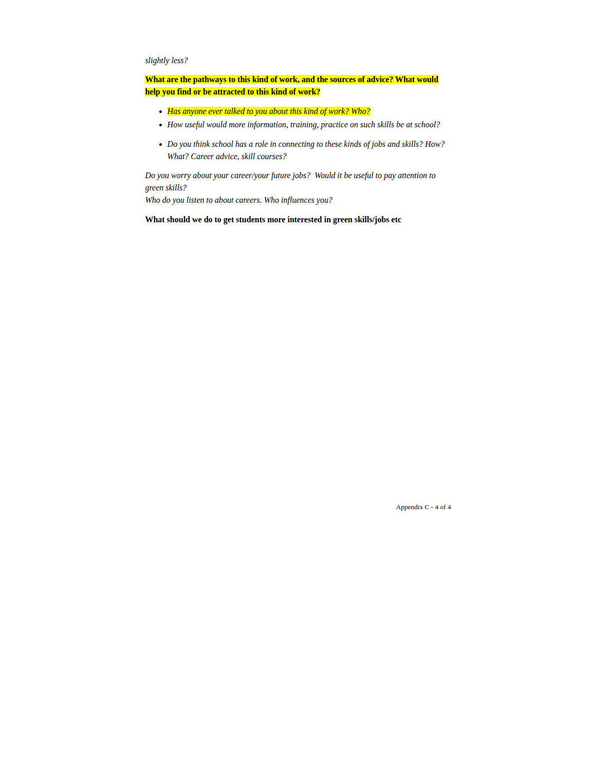slightly less?
What are the pathways to this kind of work, and the sources of advice? What would help you find or be attracted to this kind of work?
Has anyone ever talked to you about this kind of work? Who?
How useful would more information, training, practice on such skills be at school?
Do you think school has a role in connecting to these kinds of jobs and skills? How? What? Career advice, skill courses?
Do you worry about your career/your future jobs? Would it be useful to pay attention to green skills?
Who do you listen to about careers. Who influences you?
What should we do to get students more interested in green skills/jobs etc
Appendix C - 4 of 4